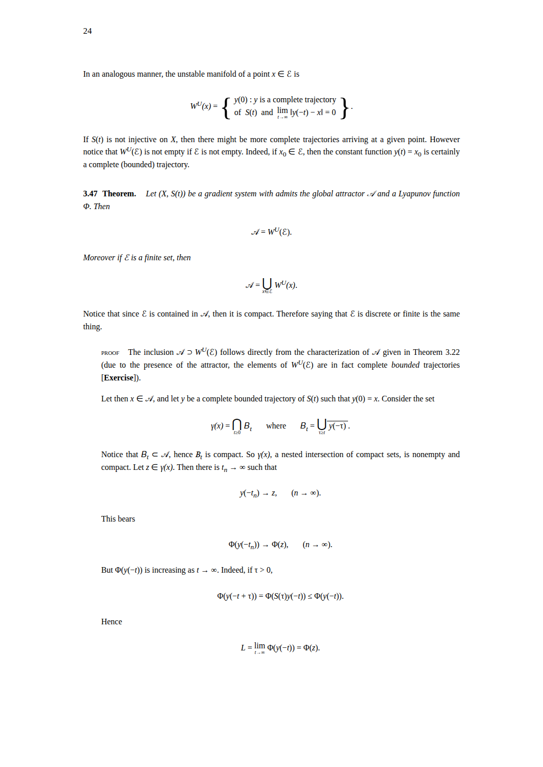24
In an analogous manner, the unstable manifold of a point x ∈ ℰ is
WU(x) = { y(0) : y is a complete trajectory of S(t) and lim t→∞ ‖y(−t) − x‖ = 0 }.
If S(t) is not injective on X, then there might be more complete trajectories arriving at a given point. However notice that WU(ℰ) is not empty if ℰ is not empty. Indeed, if x0 ∈ ℰ, then the constant function y(t) = x0 is certainly a complete (bounded) trajectory.
3.47 Theorem. Let (X, S(t)) be a gradient system with admits the global attractor 𝒜 and a Lyapunov function Φ. Then
𝒜 = WU(ℰ).
Moreover if ℰ is a finite set, then
𝒜 = ⋃x∈ℰ WU(x).
Notice that since ℰ is contained in 𝒜, then it is compact. Therefore saying that ℰ is discrete or finite is the same thing.
proof The inclusion 𝒜 ⊃ WU(ℰ) follows directly from the characterization of 𝒜 given in Theorem 3.22 (due to the presence of the attractor, the elements of WU(ℰ) are in fact complete bounded trajectories [Exercise]).
Let then x ∈ 𝒜, and let y be a complete bounded trajectory of S(t) such that y(0) = x. Consider the set
γ(x) = ⋂t≥0 𝐵t where 𝐵t = ⋃τ≥t y(−τ) .
Notice that 𝐵t ⊂ 𝒜, hence 𝐵t is compact. So γ(x), a nested intersection of compact sets, is nonempty and compact. Let z ∈ γ(x). Then there is tn → ∞ such that
y(−tn) → z, (n → ∞).
This bears
Φ(y(−tn)) → Φ(z), (n → ∞).
But Φ(y(−t)) is increasing as t → ∞. Indeed, if τ > 0,
Φ(y(−t + τ)) = Φ(S(τ)y(−t)) ≤ Φ(y(−t)).
Hence
L = lim t→∞ Φ(y(−t)) = Φ(z).